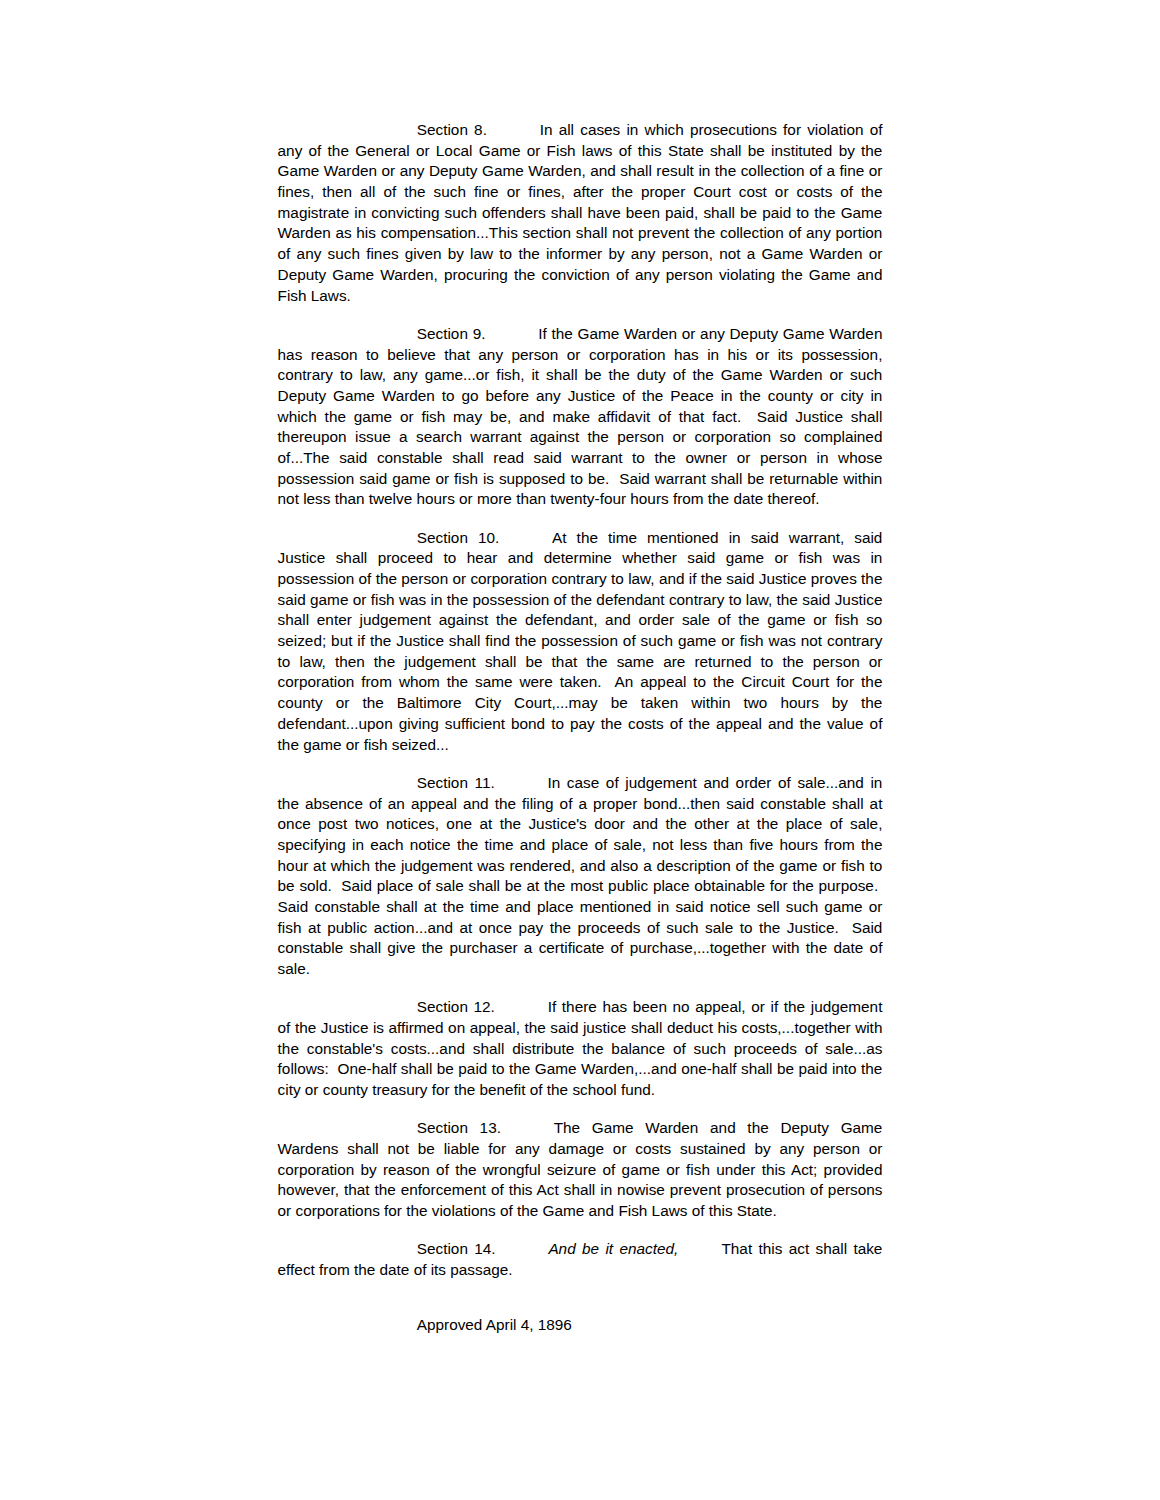Section 8. In all cases in which prosecutions for violation of any of the General or Local Game or Fish laws of this State shall be instituted by the Game Warden or any Deputy Game Warden, and shall result in the collection of a fine or fines, then all of the such fine or fines, after the proper Court cost or costs of the magistrate in convicting such offenders shall have been paid, shall be paid to the Game Warden as his compensation...This section shall not prevent the collection of any portion of any such fines given by law to the informer by any person, not a Game Warden or Deputy Game Warden, procuring the conviction of any person violating the Game and Fish Laws.
Section 9. If the Game Warden or any Deputy Game Warden has reason to believe that any person or corporation has in his or its possession, contrary to law, any game...or fish, it shall be the duty of the Game Warden or such Deputy Game Warden to go before any Justice of the Peace in the county or city in which the game or fish may be, and make affidavit of that fact. Said Justice shall thereupon issue a search warrant against the person or corporation so complained of...The said constable shall read said warrant to the owner or person in whose possession said game or fish is supposed to be. Said warrant shall be returnable within not less than twelve hours or more than twenty-four hours from the date thereof.
Section 10. At the time mentioned in said warrant, said Justice shall proceed to hear and determine whether said game or fish was in possession of the person or corporation contrary to law, and if the said Justice proves the said game or fish was in the possession of the defendant contrary to law, the said Justice shall enter judgement against the defendant, and order sale of the game or fish so seized; but if the Justice shall find the possession of such game or fish was not contrary to law, then the judgement shall be that the same are returned to the person or corporation from whom the same were taken. An appeal to the Circuit Court for the county or the Baltimore City Court,...may be taken within two hours by the defendant...upon giving sufficient bond to pay the costs of the appeal and the value of the game or fish seized...
Section 11. In case of judgement and order of sale...and in the absence of an appeal and the filing of a proper bond...then said constable shall at once post two notices, one at the Justice's door and the other at the place of sale, specifying in each notice the time and place of sale, not less than five hours from the hour at which the judgement was rendered, and also a description of the game or fish to be sold. Said place of sale shall be at the most public place obtainable for the purpose. Said constable shall at the time and place mentioned in said notice sell such game or fish at public action...and at once pay the proceeds of such sale to the Justice. Said constable shall give the purchaser a certificate of purchase,...together with the date of sale.
Section 12. If there has been no appeal, or if the judgement of the Justice is affirmed on appeal, the said justice shall deduct his costs,...together with the constable's costs...and shall distribute the balance of such proceeds of sale...as follows: One-half shall be paid to the Game Warden,...and one-half shall be paid into the city or county treasury for the benefit of the school fund.
Section 13. The Game Warden and the Deputy Game Wardens shall not be liable for any damage or costs sustained by any person or corporation by reason of the wrongful seizure of game or fish under this Act; provided however, that the enforcement of this Act shall in nowise prevent prosecution of persons or corporations for the violations of the Game and Fish Laws of this State.
Section 14. And be it enacted, That this act shall take effect from the date of its passage.
Approved April 4, 1896